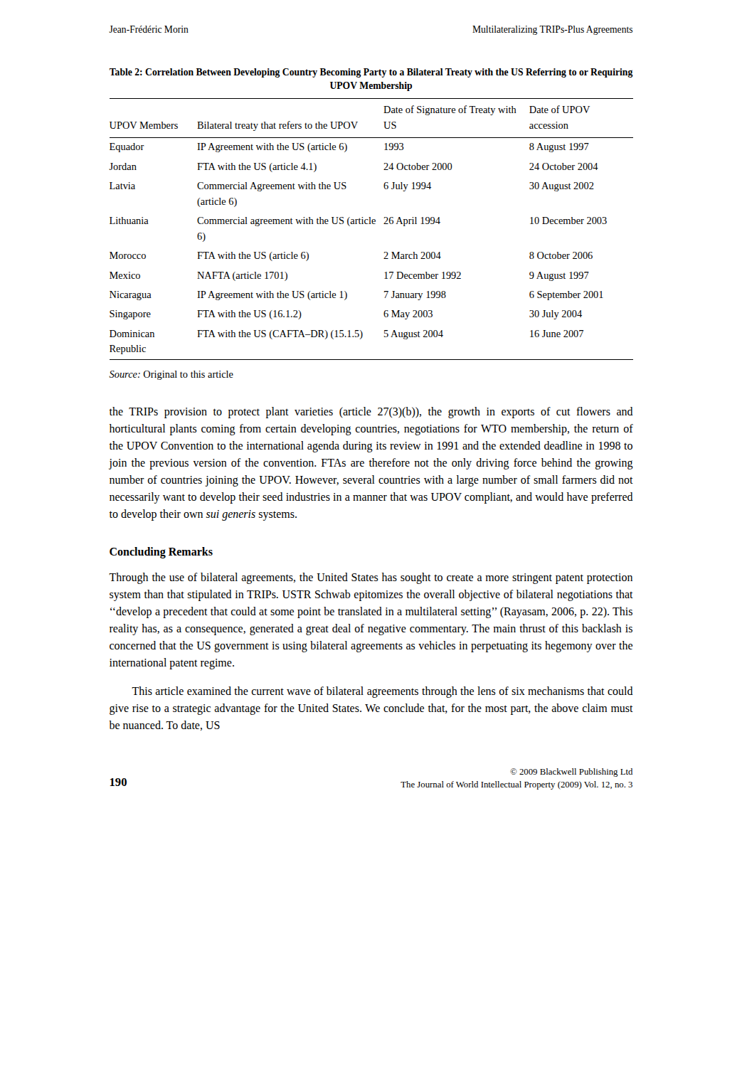Jean-Frédéric Morin Multilateralizing TRIPs-Plus Agreements
Table 2: Correlation Between Developing Country Becoming Party to a Bilateral Treaty with the US Referring to or Requiring UPOV Membership
| UPOV Members | Bilateral treaty that refers to the UPOV | Date of Signature of Treaty with US | Date of UPOV accession |
| --- | --- | --- | --- |
| Equador | IP Agreement with the US (article 6) | 1993 | 8 August 1997 |
| Jordan | FTA with the US (article 4.1) | 24 October 2000 | 24 October 2004 |
| Latvia | Commercial Agreement with the US (article 6) | 6 July 1994 | 30 August 2002 |
| Lithuania | Commercial agreement with the US (article 6) | 26 April 1994 | 10 December 2003 |
| Morocco | FTA with the US (article 6) | 2 March 2004 | 8 October 2006 |
| Mexico | NAFTA (article 1701) | 17 December 1992 | 9 August 1997 |
| Nicaragua | IP Agreement with the US (article 1) | 7 January 1998 | 6 September 2001 |
| Singapore | FTA with the US (16.1.2) | 6 May 2003 | 30 July 2004 |
| Dominican Republic | FTA with the US (CAFTA–DR) (15.1.5) | 5 August 2004 | 16 June 2007 |
Source: Original to this article
the TRIPs provision to protect plant varieties (article 27(3)(b)), the growth in exports of cut flowers and horticultural plants coming from certain developing countries, negotiations for WTO membership, the return of the UPOV Convention to the international agenda during its review in 1991 and the extended deadline in 1998 to join the previous version of the convention. FTAs are therefore not the only driving force behind the growing number of countries joining the UPOV. However, several countries with a large number of small farmers did not necessarily want to develop their seed industries in a manner that was UPOV compliant, and would have preferred to develop their own sui generis systems.
Concluding Remarks
Through the use of bilateral agreements, the United States has sought to create a more stringent patent protection system than that stipulated in TRIPs. USTR Schwab epitomizes the overall objective of bilateral negotiations that ‘‘develop a precedent that could at some point be translated in a multilateral setting’’ (Rayasam, 2006, p. 22). This reality has, as a consequence, generated a great deal of negative commentary. The main thrust of this backlash is concerned that the US government is using bilateral agreements as vehicles in perpetuating its hegemony over the international patent regime.
This article examined the current wave of bilateral agreements through the lens of six mechanisms that could give rise to a strategic advantage for the United States. We conclude that, for the most part, the above claim must be nuanced. To date, US
190 © 2009 Blackwell Publishing Ltd
The Journal of World Intellectual Property (2009) Vol. 12, no. 3